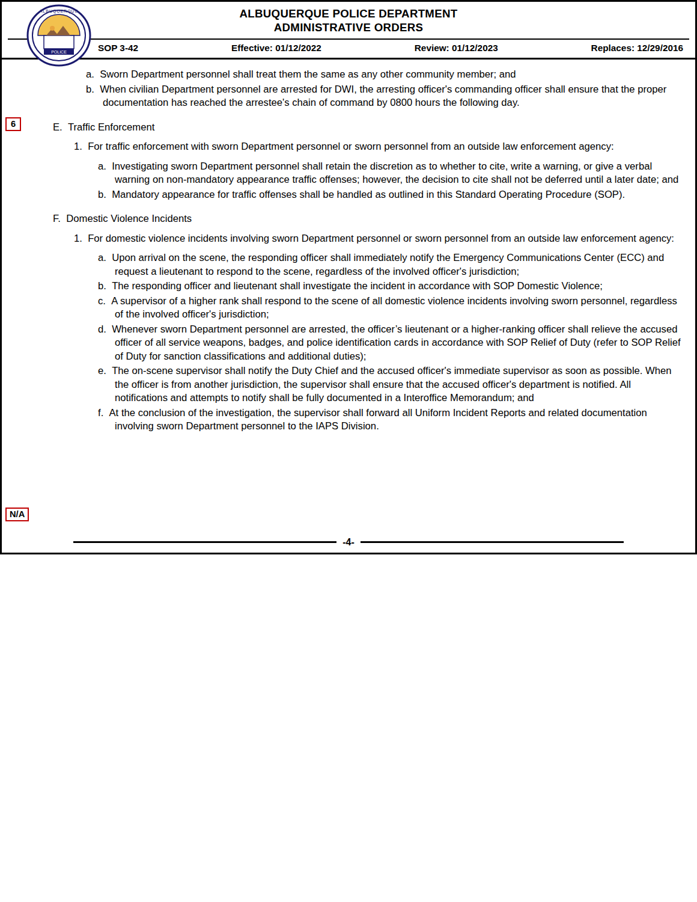POLICE ALBUQUERQUE
ALBUQUERQUE POLICE DEPARTMENT
ADMINISTRATIVE ORDERS
SOP 3-42 Effective: 01/12/2022 Review: 01/12/2023 Replaces: 12/29/2016
a. Sworn Department personnel shall treat them the same as any other community member; and
b. When civilian Department personnel are arrested for DWI, the arresting officer's commanding officer shall ensure that the proper documentation has reached the arrestee's chain of command by 0800 hours the following day.
6
E. Traffic Enforcement
1. For traffic enforcement with sworn Department personnel or sworn personnel from an outside law enforcement agency:
a. Investigating sworn Department personnel shall retain the discretion as to whether to cite, write a warning, or give a verbal warning on non-mandatory appearance traffic offenses; however, the decision to cite shall not be deferred until a later date; and
b. Mandatory appearance for traffic offenses shall be handled as outlined in this Standard Operating Procedure (SOP).
F. Domestic Violence Incidents
1. For domestic violence incidents involving sworn Department personnel or sworn personnel from an outside law enforcement agency:
a. Upon arrival on the scene, the responding officer shall immediately notify the Emergency Communications Center (ECC) and request a lieutenant to respond to the scene, regardless of the involved officer's jurisdiction;
b. The responding officer and lieutenant shall investigate the incident in accordance with SOP Domestic Violence;
c. A supervisor of a higher rank shall respond to the scene of all domestic violence incidents involving sworn personnel, regardless of the involved officer's jurisdiction;
N/A
d. Whenever sworn Department personnel are arrested, the officer’s lieutenant or a higher-ranking officer shall relieve the accused officer of all service weapons, badges, and police identification cards in accordance with SOP Relief of Duty (refer to SOP Relief of Duty for sanction classifications and additional duties);
e. The on-scene supervisor shall notify the Duty Chief and the accused officer's immediate supervisor as soon as possible. When the officer is from another jurisdiction, the supervisor shall ensure that the accused officer's department is notified. All notifications and attempts to notify shall be fully documented in a Interoffice Memorandum; and
f. At the conclusion of the investigation, the supervisor shall forward all Uniform Incident Reports and related documentation involving sworn Department personnel to the IAPS Division.
-4-